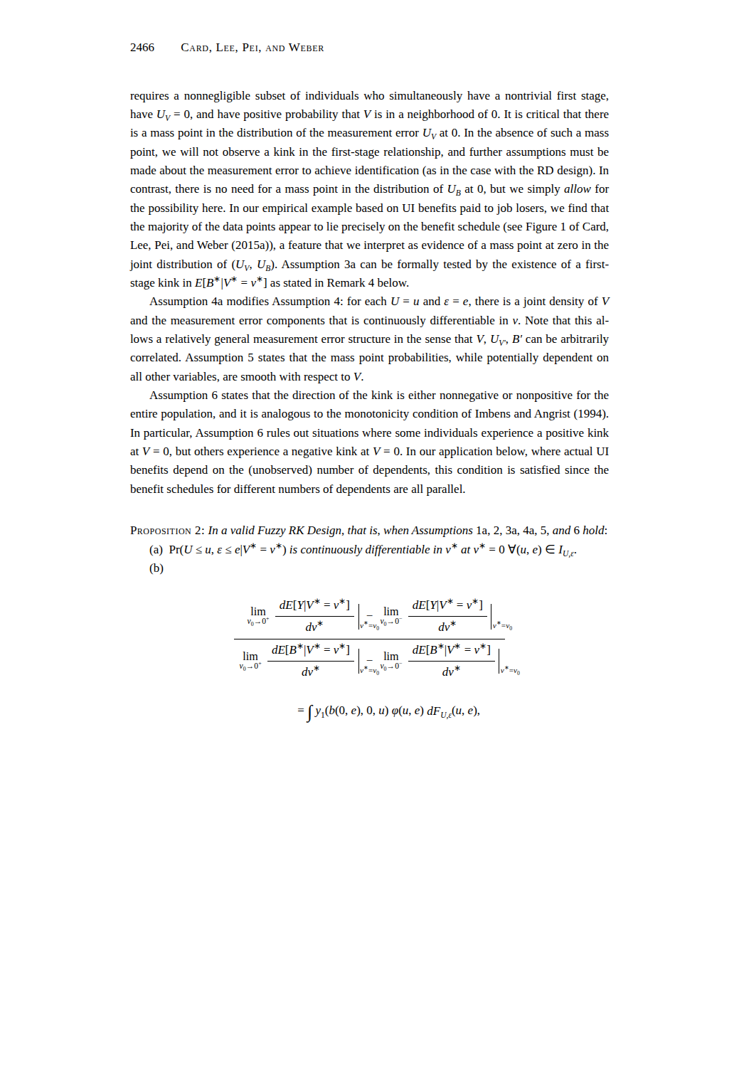2466 Card, Lee, Pei, and Weber
requires a nonnegligible subset of individuals who simultaneously have a nontrivial first stage, have UV = 0, and have positive probability that V is in a neighborhood of 0. It is critical that there is a mass point in the distribution of the measurement error UV at 0. In the absence of such a mass point, we will not observe a kink in the first-stage relationship, and further assumptions must be made about the measurement error to achieve identification (as in the case with the RD design). In contrast, there is no need for a mass point in the distribution of UB at 0, but we simply allow for the possibility here. In our empirical example based on UI benefits paid to job losers, we find that the majority of the data points appear to lie precisely on the benefit schedule (see Figure 1 of Card, Lee, Pei, and Weber (2015a)), a feature that we interpret as evidence of a mass point at zero in the joint distribution of (UV, UB). Assumption 3a can be formally tested by the existence of a first-stage kink in E[B∗|V∗ = v∗] as stated in Remark 4 below.
Assumption 4a modifies Assumption 4: for each U = u and ε = e, there is a joint density of V and the measurement error components that is continuously differentiable in v. Note that this allows a relatively general measurement error structure in the sense that V, UV′, B′ can be arbitrarily correlated. Assumption 5 states that the mass point probabilities, while potentially dependent on all other variables, are smooth with respect to V.
Assumption 6 states that the direction of the kink is either nonnegative or nonpositive for the entire population, and it is analogous to the monotonicity condition of Imbens and Angrist (1994). In particular, Assumption 6 rules out situations where some individuals experience a positive kink at V = 0, but others experience a negative kink at V = 0. In our application below, where actual UI benefits depend on the (unobserved) number of dependents, this condition is satisfied since the benefit schedules for different numbers of dependents are all parallel.
Proposition 2: In a valid Fuzzy RK Design, that is, when Assumptions 1a, 2, 3a, 4a, 5, and 6 hold:
(a) Pr(U ≤ u, ε ≤ e|V∗ = v∗) is continuously differentiable in v∗ at v∗ = 0 ∀(u, e) ∈ IU,ε.
(b)
lim v0→0+ dE[Y|V∗ = v∗] dv∗ v∗=v0 − lim v0→0− dE[Y|V∗ = v∗] dv∗ v∗=v0 lim v0→0+ dE[B∗|V∗ = v∗] dv∗ v∗=v0 − lim v0→0− dE[B∗|V∗ = v∗] dv∗ v∗=v0
= ∫ y1(b(0, e), 0, u) φ(u, e) dFU,ε(u, e),